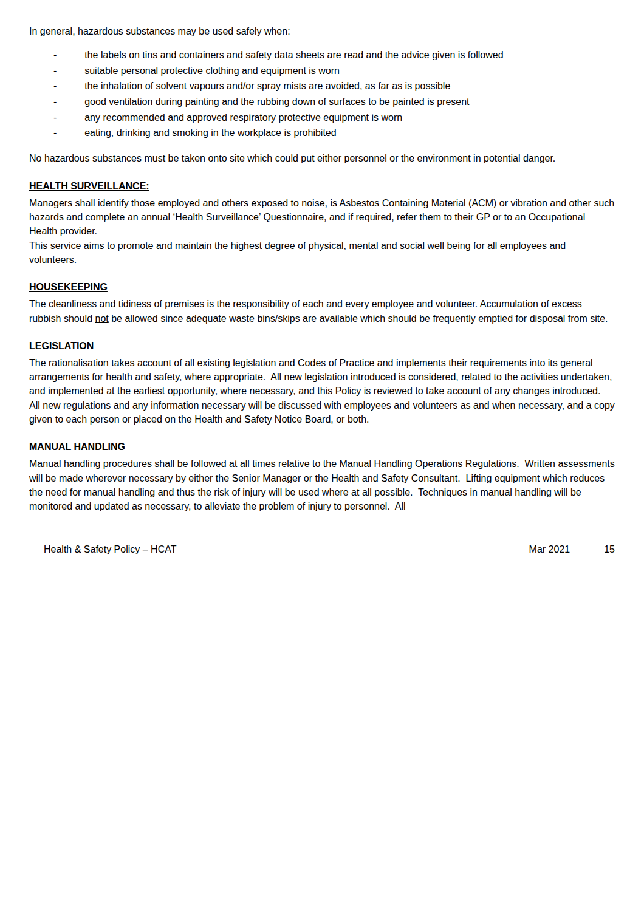In general, hazardous substances may be used safely when:
the labels on tins and containers and safety data sheets are read and the advice given is followed
suitable personal protective clothing and equipment is worn
the inhalation of solvent vapours and/or spray mists are avoided, as far as is possible
good ventilation during painting and the rubbing down of surfaces to be painted is present
any recommended and approved respiratory protective equipment is worn
eating, drinking and smoking in the workplace is prohibited
No hazardous substances must be taken onto site which could put either personnel or the environment in potential danger.
HEALTH SURVEILLANCE:
Managers shall identify those employed and others exposed to noise, is Asbestos Containing Material (ACM) or vibration and other such hazards and complete an annual ‘Health Surveillance’ Questionnaire, and if required, refer them to their GP or to an Occupational Health provider.
This service aims to promote and maintain the highest degree of physical, mental and social well being for all employees and volunteers.
HOUSEKEEPING
The cleanliness and tidiness of premises is the responsibility of each and every employee and volunteer. Accumulation of excess rubbish should not be allowed since adequate waste bins/skips are available which should be frequently emptied for disposal from site.
LEGISLATION
The rationalisation takes account of all existing legislation and Codes of Practice and implements their requirements into its general arrangements for health and safety, where appropriate. All new legislation introduced is considered, related to the activities undertaken, and implemented at the earliest opportunity, where necessary, and this Policy is reviewed to take account of any changes introduced.
All new regulations and any information necessary will be discussed with employees and volunteers as and when necessary, and a copy given to each person or placed on the Health and Safety Notice Board, or both.
MANUAL HANDLING
Manual handling procedures shall be followed at all times relative to the Manual Handling Operations Regulations. Written assessments will be made wherever necessary by either the Senior Manager or the Health and Safety Consultant. Lifting equipment which reduces the need for manual handling and thus the risk of injury will be used where at all possible. Techniques in manual handling will be monitored and updated as necessary, to alleviate the problem of injury to personnel. All
Health & Safety Policy – HCAT
Mar 2021 15